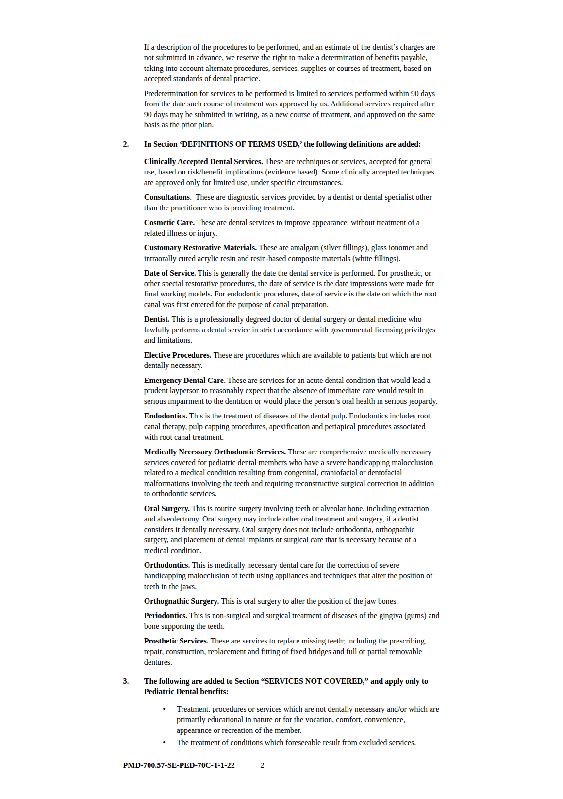If a description of the procedures to be performed, and an estimate of the dentist’s charges are not submitted in advance, we reserve the right to make a determination of benefits payable, taking into account alternate procedures, services, supplies or courses of treatment, based on accepted standards of dental practice.
Predetermination for services to be performed is limited to services performed within 90 days from the date such course of treatment was approved by us. Additional services required after 90 days may be submitted in writing, as a new course of treatment, and approved on the same basis as the prior plan.
2.
In Section ‘DEFINITIONS OF TERMS USED,’ the following definitions are added:
Clinically Accepted Dental Services. These are techniques or services, accepted for general use, based on risk/benefit implications (evidence based). Some clinically accepted techniques are approved only for limited use, under specific circumstances.
Consultations. These are diagnostic services provided by a dentist or dental specialist other than the practitioner who is providing treatment.
Cosmetic Care. These are dental services to improve appearance, without treatment of a related illness or injury.
Customary Restorative Materials. These are amalgam (silver fillings), glass ionomer and intraorally cured acrylic resin and resin-based composite materials (white fillings).
Date of Service. This is generally the date the dental service is performed. For prosthetic, or other special restorative procedures, the date of service is the date impressions were made for final working models. For endodontic procedures, date of service is the date on which the root canal was first entered for the purpose of canal preparation.
Dentist. This is a professionally degreed doctor of dental surgery or dental medicine who lawfully performs a dental service in strict accordance with governmental licensing privileges and limitations.
Elective Procedures. These are procedures which are available to patients but which are not dentally necessary.
Emergency Dental Care. These are services for an acute dental condition that would lead a prudent layperson to reasonably expect that the absence of immediate care would result in serious impairment to the dentition or would place the person’s oral health in serious jeopardy.
Endodontics. This is the treatment of diseases of the dental pulp. Endodontics includes root canal therapy, pulp capping procedures, apexification and periapical procedures associated with root canal treatment.
Medically Necessary Orthodontic Services. These are comprehensive medically necessary services covered for pediatric dental members who have a severe handicapping malocclusion related to a medical condition resulting from congenital, craniofacial or dentofacial malformations involving the teeth and requiring reconstructive surgical correction in addition to orthodontic services.
Oral Surgery. This is routine surgery involving teeth or alveolar bone, including extraction and alveolectomy. Oral surgery may include other oral treatment and surgery, if a dentist considers it dentally necessary. Oral surgery does not include orthodontia, orthognathic surgery, and placement of dental implants or surgical care that is necessary because of a medical condition.
Orthodontics. This is medically necessary dental care for the correction of severe handicapping malocclusion of teeth using appliances and techniques that alter the position of teeth in the jaws.
Orthognathic Surgery. This is oral surgery to alter the position of the jaw bones.
Periodontics. This is non-surgical and surgical treatment of diseases of the gingiva (gums) and bone supporting the teeth.
Prosthetic Services. These are services to replace missing teeth; including the prescribing, repair, construction, replacement and fitting of fixed bridges and full or partial removable dentures.
3.
The following are added to Section “SERVICES NOT COVERED,” and apply only to Pediatric Dental benefits:
Treatment, procedures or services which are not dentally necessary and/or which are primarily educational in nature or for the vocation, comfort, convenience, appearance or recreation of the member.
The treatment of conditions which foreseeable result from excluded services.
PMD-700.57-SE-PED-70C-T-1-22 2